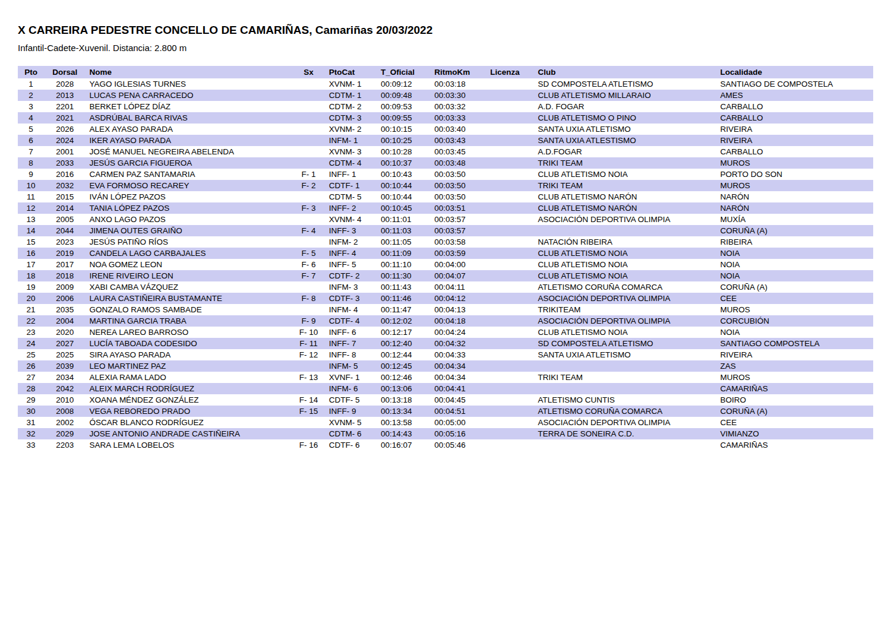X CARREIRA PEDESTRE CONCELLO DE CAMARIÑAS, Camariñas 20/03/2022
Infantil-Cadete-Xuvenil. Distancia: 2.800 m
| Pto | Dorsal | Nome | Sx | PtoCat | T_Oficial | RitmoKm | Licenza | Club | Localidade |
| --- | --- | --- | --- | --- | --- | --- | --- | --- | --- |
| 1 | 2028 | YAGO IGLESIAS TURNES | | XVNM- 1 | 00:09:12 | 00:03:18 | | SD COMPOSTELA ATLETISMO | SANTIAGO DE COMPOSTELA |
| 2 | 2013 | LUCAS PENA CARRACEDO | | CDTM- 1 | 00:09:48 | 00:03:30 | | CLUB ATLETISMO MILLARAIO | AMES |
| 3 | 2201 | BERKET LÓPEZ DÍAZ | | CDTM- 2 | 00:09:53 | 00:03:32 | | A.D. FOGAR | CARBALLO |
| 4 | 2021 | ASDRÚBAL BARCA RIVAS | | CDTM- 3 | 00:09:55 | 00:03:33 | | CLUB ATLETISMO O PINO | CARBALLO |
| 5 | 2026 | ALEX AYASO PARADA | | XVNM- 2 | 00:10:15 | 00:03:40 | | SANTA UXIA ATLETISMO | RIVEIRA |
| 6 | 2024 | IKER AYASO PARADA | | INFM- 1 | 00:10:25 | 00:03:43 | | SANTA UXIA ATLESTISMO | RIVEIRA |
| 7 | 2001 | JOSÉ MANUEL NEGREIRA ABELENDA | | XVNM- 3 | 00:10:28 | 00:03:45 | | A.D.FOGAR | CARBALLO |
| 8 | 2033 | JESÚS GARCIA FIGUEROA | | CDTM- 4 | 00:10:37 | 00:03:48 | | TRIKI TEAM | MUROS |
| 9 | 2016 | CARMEN PAZ SANTAMARIA | F- 1 | INFF- 1 | 00:10:43 | 00:03:50 | | CLUB ATLETISMO NOIA | PORTO DO SON |
| 10 | 2032 | EVA FORMOSO RECAREY | F- 2 | CDTF- 1 | 00:10:44 | 00:03:50 | | TRIKI TEAM | MUROS |
| 11 | 2015 | IVÁN LÓPEZ PAZOS | | CDTM- 5 | 00:10:44 | 00:03:50 | | CLUB ATLETISMO NARÓN | NARÓN |
| 12 | 2014 | TANIA LÓPEZ PAZOS | F- 3 | INFF- 2 | 00:10:45 | 00:03:51 | | CLUB ATLETISMO NARÓN | NARÓN |
| 13 | 2005 | ANXO LAGO PAZOS | | XVNM- 4 | 00:11:01 | 00:03:57 | | ASOCIACIÓN DEPORTIVA OLIMPIA | MUXÍA |
| 14 | 2044 | JIMENA OUTES GRAIÑO | F- 4 | INFF- 3 | 00:11:03 | 00:03:57 | | | CORUÑA (A) |
| 15 | 2023 | JESÚS PATIÑO RÍOS | | INFM- 2 | 00:11:05 | 00:03:58 | | NATACIÓN RIBEIRA | RIBEIRA |
| 16 | 2019 | CANDELA LAGO CARBAJALES | F- 5 | INFF- 4 | 00:11:09 | 00:03:59 | | CLUB ATLETISMO NOIA | NOIA |
| 17 | 2017 | NOA GOMEZ LEON | F- 6 | INFF- 5 | 00:11:10 | 00:04:00 | | CLUB ATLETISMO NOIA | NOIA |
| 18 | 2018 | IRENE RIVEIRO LEON | F- 7 | CDTF- 2 | 00:11:30 | 00:04:07 | | CLUB ATLETISMO NOIA | NOIA |
| 19 | 2009 | XABI CAMBA VÁZQUEZ | | INFM- 3 | 00:11:43 | 00:04:11 | | ATLETISMO CORUÑA COMARCA | CORUÑA (A) |
| 20 | 2006 | LAURA CASTIÑEIRA BUSTAMANTE | F- 8 | CDTF- 3 | 00:11:46 | 00:04:12 | | ASOCIACIÓN DEPORTIVA OLIMPIA | CEE |
| 21 | 2035 | GONZALO RAMOS SAMBADE | | INFM- 4 | 00:11:47 | 00:04:13 | | TRIKITEAM | MUROS |
| 22 | 2004 | MARTINA GARCIA TRABA | F- 9 | CDTF- 4 | 00:12:02 | 00:04:18 | | ASOCIACIÓN DEPORTIVA OLIMPIA | CORCUBIÓN |
| 23 | 2020 | NEREA LAREO BARROSO | F- 10 | INFF- 6 | 00:12:17 | 00:04:24 | | CLUB ATLETISMO NOIA | NOIA |
| 24 | 2027 | LUCÍA TABOADA CODESIDO | F- 11 | INFF- 7 | 00:12:40 | 00:04:32 | | SD COMPOSTELA ATLETISMO | SANTIAGO COMPOSTELA |
| 25 | 2025 | SIRA AYASO PARADA | F- 12 | INFF- 8 | 00:12:44 | 00:04:33 | | SANTA UXIA ATLETISMO | RIVEIRA |
| 26 | 2039 | LEO MARTINEZ PAZ | | INFM- 5 | 00:12:45 | 00:04:34 | | | ZAS |
| 27 | 2034 | ALEXIA RAMA LADO | F- 13 | XVNF- 1 | 00:12:46 | 00:04:34 | | TRIKI TEAM | MUROS |
| 28 | 2042 | ALEIX MARCH RODRÍGUEZ | | INFM- 6 | 00:13:06 | 00:04:41 | | | CAMARIÑAS |
| 29 | 2010 | XOANA MÉNDEZ GONZÁLEZ | F- 14 | CDTF- 5 | 00:13:18 | 00:04:45 | | ATLETISMO CUNTIS | BOIRO |
| 30 | 2008 | VEGA REBOREDO PRADO | F- 15 | INFF- 9 | 00:13:34 | 00:04:51 | | ATLETISMO CORUÑA COMARCA | CORUÑA (A) |
| 31 | 2002 | ÓSCAR BLANCO RODRÍGUEZ | | XVNM- 5 | 00:13:58 | 00:05:00 | | ASOCIACIÓN DEPORTIVA OLIMPIA | CEE |
| 32 | 2029 | JOSE ANTONIO ANDRADE CASTIÑEIRA | | CDTM- 6 | 00:14:43 | 00:05:16 | | TERRA DE SONEIRA C.D. | VIMIANZO |
| 33 | 2203 | SARA LEMA LOBELOS | F- 16 | CDTF- 6 | 00:16:07 | 00:05:46 | | | CAMARIÑAS |